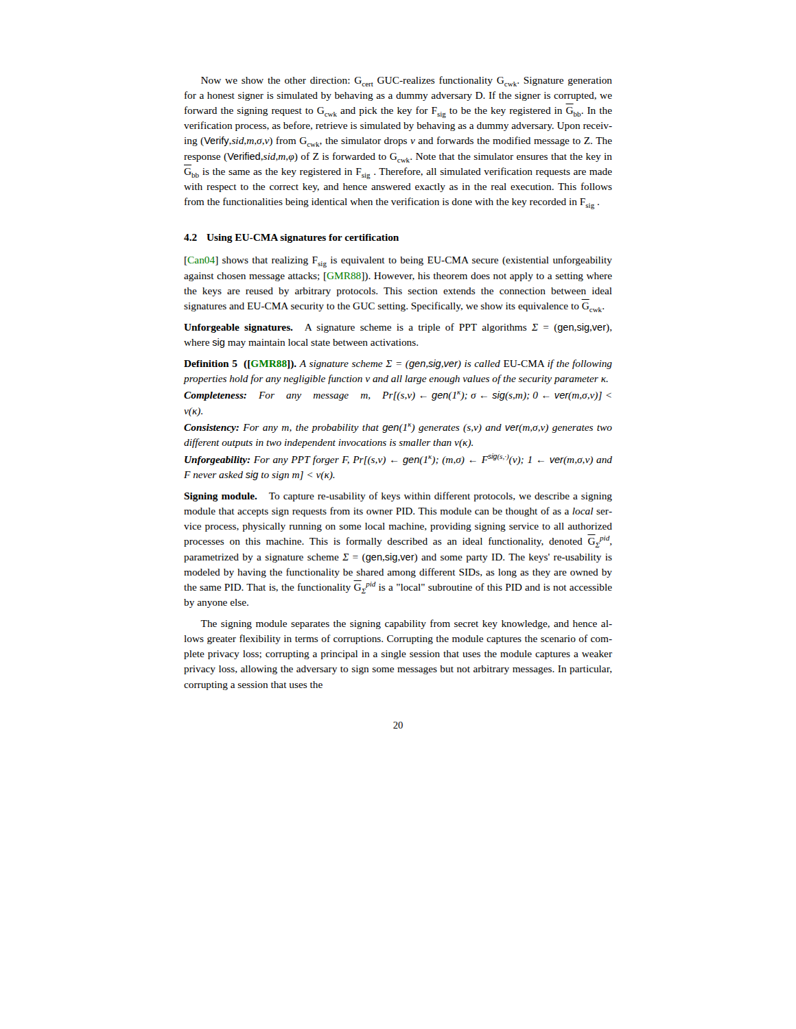Now we show the other direction: Gcert GUC-realizes functionality Gcwk. Signature generation for a honest signer is simulated by behaving as a dummy adversary D. If the signer is corrupted, we forward the signing request to Gcwk and pick the key for Fsig to be the key registered in Gbb. In the verification process, as before, retrieve is simulated by behaving as a dummy adversary. Upon receiving (Verify,sid,m,σ,v) from Gcwk, the simulator drops v and forwards the modified message to Z. The response (Verified,sid,m,φ) of Z is forwarded to Gcwk. Note that the simulator ensures that the key in Gbb is the same as the key registered in Fsig . Therefore, all simulated verification requests are made with respect to the correct key, and hence answered exactly as in the real execution. This follows from the functionalities being identical when the verification is done with the key recorded in Fsig .
4.2 Using EU-CMA signatures for certification
[Can04] shows that realizing Fsig is equivalent to being EU-CMA secure (existential unforgeability against chosen message attacks; [GMR88]). However, his theorem does not apply to a setting where the keys are reused by arbitrary protocols. This section extends the connection between ideal signatures and EU-CMA security to the GUC setting. Specifically, we show its equivalence to Gcwk.
Unforgeable signatures. A signature scheme is a triple of PPT algorithms Σ = (gen,sig,ver), where sig may maintain local state between activations.
Definition 5 ([GMR88]). A signature scheme Σ = (gen,sig,ver) is called EU-CMA if the following properties hold for any negligible function ν and all large enough values of the security parameter κ.
Completeness: For any message m, Pr[(s,v) ← gen(1κ); σ ← sig(s,m); 0 ← ver(m,σ,v)] < ν(κ).
Consistency: For any m, the probability that gen(1κ) generates (s,v) and ver(m,σ,v) generates two different outputs in two independent invocations is smaller than ν(κ).
Unforgeability: For any PPT forger F, Pr[(s,v) ← gen(1κ); (m,σ) ← Fsig(s,·)(v); 1 ← ver(m,σ,v) and F never asked sig to sign m] < ν(κ).
Signing module. To capture re-usability of keys within different protocols, we describe a signing module that accepts sign requests from its owner PID. This module can be thought of as a local service process, physically running on some local machine, providing signing service to all authorized processes on this machine. This is formally described as an ideal functionality, denoted GΣpid, parametrized by a signature scheme Σ = (gen,sig,ver) and some party ID. The keys' re-usability is modeled by having the functionality be shared among different SIDs, as long as they are owned by the same PID. That is, the functionality GΣpid is a "local" subroutine of this PID and is not accessible by anyone else.
The signing module separates the signing capability from secret key knowledge, and hence allows greater flexibility in terms of corruptions. Corrupting the module captures the scenario of complete privacy loss; corrupting a principal in a single session that uses the module captures a weaker privacy loss, allowing the adversary to sign some messages but not arbitrary messages. In particular, corrupting a session that uses the
20